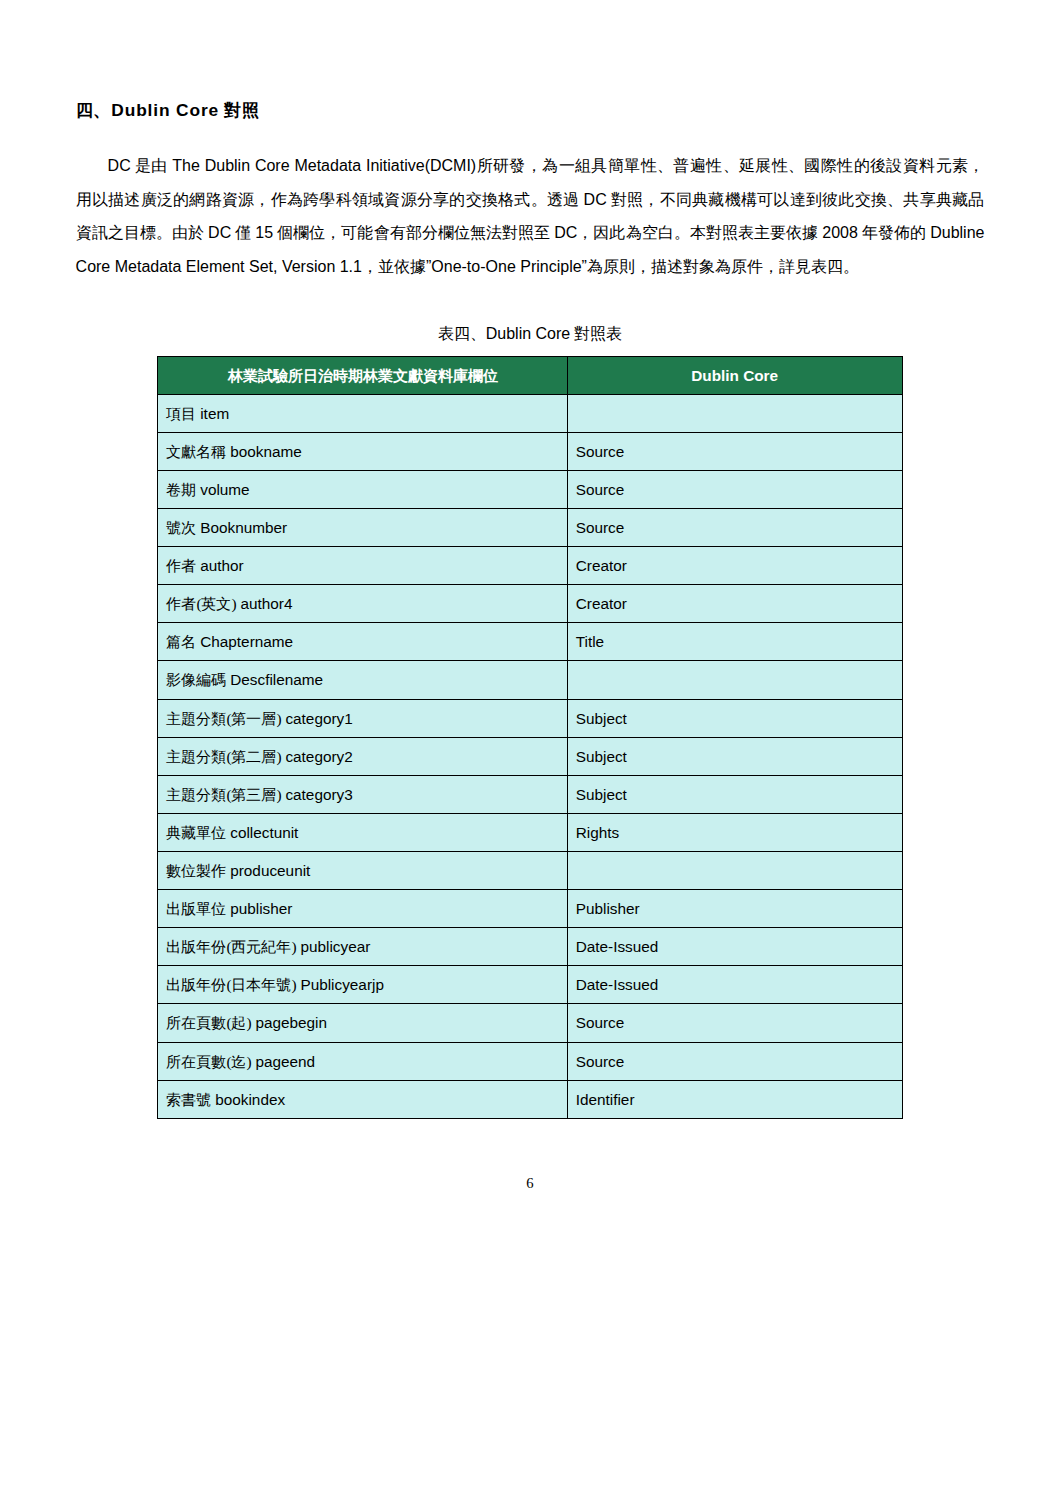四、Dublin Core 對照
DC 是由 The Dublin Core Metadata Initiative(DCMI) 所研發，為一組具簡單性、普遍性、延展性、國際性的後設資料元素，用以描述廣泛的網路資源，作為跨學科領域資源分享的交換格式。透過 DC 對照，不同典藏機構可以達到彼此交換、共享典藏品資訊之目標。由於 DC 僅 15 個欄位，可能會有部分欄位無法對照至 DC，因此為空白。本對照表主要依據 2008 年發佈的 Dubline Core Metadata Element Set, Version 1.1，並依據”One-to-One Principle”為原則，描述對象為原件，詳見表四。
表四、Dublin Core 對照表
| 林業試驗所日治時期林業文獻資料庫欄位 | Dublin Core |
| --- | --- |
| 項目 item | |
| 文獻名稱 bookname | Source |
| 卷期 volume | Source |
| 號次 Booknumber | Source |
| 作者 author | Creator |
| 作者(英文) author4 | Creator |
| 篇名 Chaptername | Title |
| 影像編碼 Descfilename | |
| 主題分類(第一層) category1 | Subject |
| 主題分類(第二層) category2 | Subject |
| 主題分類(第三層) category3 | Subject |
| 典藏單位 collectunit | Rights |
| 數位製作 produceunit | |
| 出版單位 publisher | Publisher |
| 出版年份(西元紀年) publicyear | Date-Issued |
| 出版年份(日本年號) Publicyearjp | Date-Issued |
| 所在頁數(起) pagebegin | Source |
| 所在頁數(迄) pageend | Source |
| 索書號 bookindex | Identifier |
6